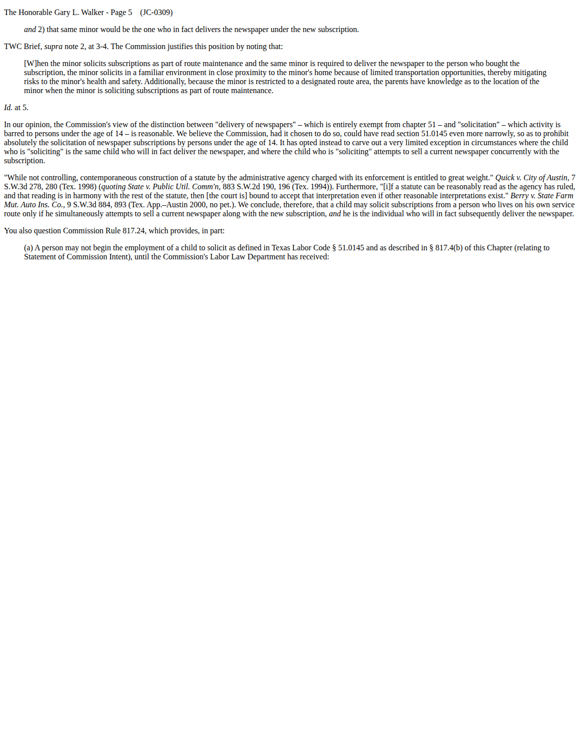The Honorable Gary L. Walker - Page 5 (JC-0309)
and 2) that same minor would be the one who in fact delivers the newspaper under the new subscription.
TWC Brief, supra note 2, at 3-4. The Commission justifies this position by noting that:
[W]hen the minor solicits subscriptions as part of route maintenance and the same minor is required to deliver the newspaper to the person who bought the subscription, the minor solicits in a familiar environment in close proximity to the minor's home because of limited transportation opportunities, thereby mitigating risks to the minor's health and safety. Additionally, because the minor is restricted to a designated route area, the parents have knowledge as to the location of the minor when the minor is soliciting subscriptions as part of route maintenance.
Id. at 5.
In our opinion, the Commission's view of the distinction between "delivery of newspapers" – which is entirely exempt from chapter 51 – and "solicitation" – which activity is barred to persons under the age of 14 – is reasonable. We believe the Commission, had it chosen to do so, could have read section 51.0145 even more narrowly, so as to prohibit absolutely the solicitation of newspaper subscriptions by persons under the age of 14. It has opted instead to carve out a very limited exception in circumstances where the child who is "soliciting" is the same child who will in fact deliver the newspaper, and where the child who is "soliciting" attempts to sell a current newspaper concurrently with the subscription.
"While not controlling, contemporaneous construction of a statute by the administrative agency charged with its enforcement is entitled to great weight." Quick v. City of Austin, 7 S.W.3d 278, 280 (Tex. 1998) (quoting State v. Public Util. Comm'n, 883 S.W.2d 190, 196 (Tex. 1994)). Furthermore, "[i]f a statute can be reasonably read as the agency has ruled, and that reading is in harmony with the rest of the statute, then [the court is] bound to accept that interpretation even if other reasonable interpretations exist." Berry v. State Farm Mut. Auto Ins. Co., 9 S.W.3d 884, 893 (Tex. App.–Austin 2000, no pet.). We conclude, therefore, that a child may solicit subscriptions from a person who lives on his own service route only if he simultaneously attempts to sell a current newspaper along with the new subscription, and he is the individual who will in fact subsequently deliver the newspaper.
You also question Commission Rule 817.24, which provides, in part:
(a) A person may not begin the employment of a child to solicit as defined in Texas Labor Code § 51.0145 and as described in § 817.4(b) of this Chapter (relating to Statement of Commission Intent), until the Commission's Labor Law Department has received: